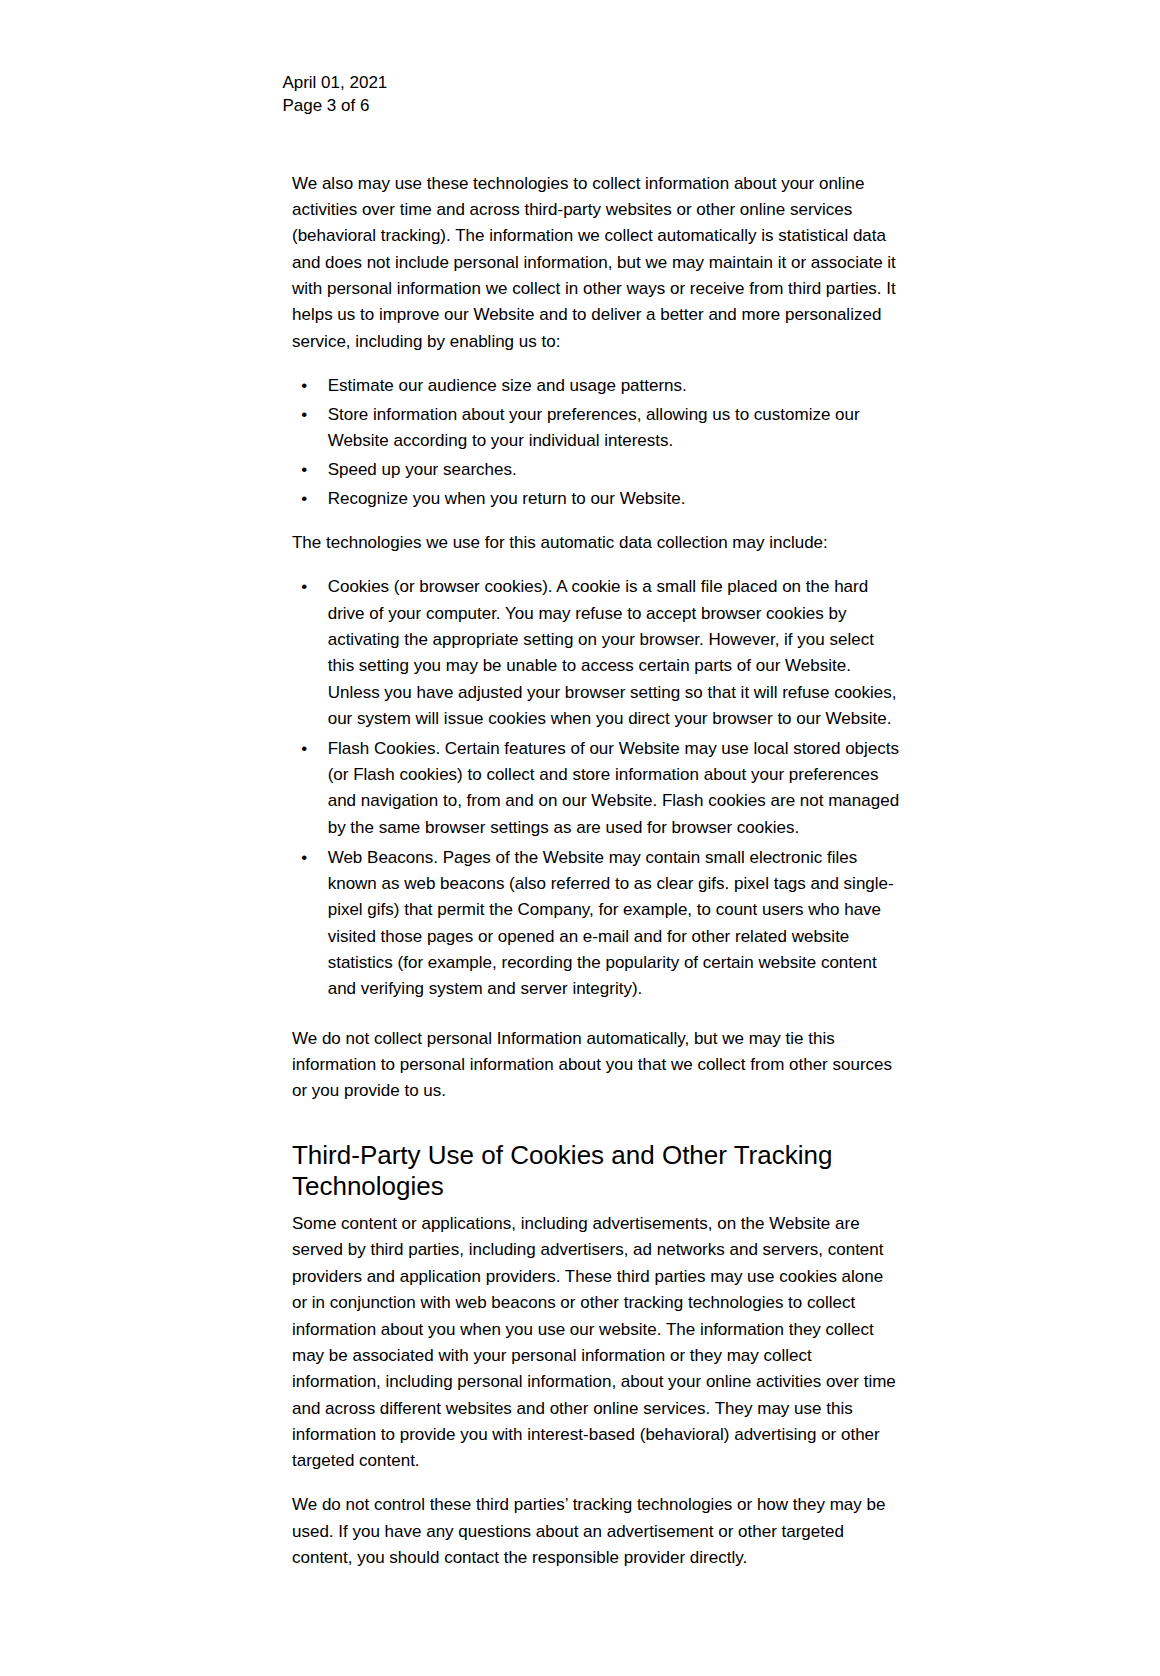April 01, 2021
Page 3 of 6
We also may use these technologies to collect information about your online activities over time and across third-party websites or other online services (behavioral tracking). The information we collect automatically is statistical data and does not include personal information, but we may maintain it or associate it with personal information we collect in other ways or receive from third parties. It helps us to improve our Website and to deliver a better and more personalized service, including by enabling us to:
Estimate our audience size and usage patterns.
Store information about your preferences, allowing us to customize our Website according to your individual interests.
Speed up your searches.
Recognize you when you return to our Website.
The technologies we use for this automatic data collection may include:
Cookies (or browser cookies). A cookie is a small file placed on the hard drive of your computer. You may refuse to accept browser cookies by activating the appropriate setting on your browser. However, if you select this setting you may be unable to access certain parts of our Website. Unless you have adjusted your browser setting so that it will refuse cookies, our system will issue cookies when you direct your browser to our Website.
Flash Cookies. Certain features of our Website may use local stored objects (or Flash cookies) to collect and store information about your preferences and navigation to, from and on our Website. Flash cookies are not managed by the same browser settings as are used for browser cookies.
Web Beacons. Pages of the Website may contain small electronic files known as web beacons (also referred to as clear gifs. pixel tags and single-pixel gifs) that permit the Company, for example, to count users who have visited those pages or opened an e-mail and for other related website statistics (for example, recording the popularity of certain website content and verifying system and server integrity).
We do not collect personal Information automatically, but we may tie this information to personal information about you that we collect from other sources or you provide to us.
Third-Party Use of Cookies and Other Tracking Technologies
Some content or applications, including advertisements, on the Website are served by third parties, including advertisers, ad networks and servers, content providers and application providers. These third parties may use cookies alone or in conjunction with web beacons or other tracking technologies to collect information about you when you use our website. The information they collect may be associated with your personal information or they may collect information, including personal information, about your online activities over time and across different websites and other online services. They may use this information to provide you with interest-based (behavioral) advertising or other targeted content.
We do not control these third parties’ tracking technologies or how they may be used. If you have any questions about an advertisement or other targeted content, you should contact the responsible provider directly.